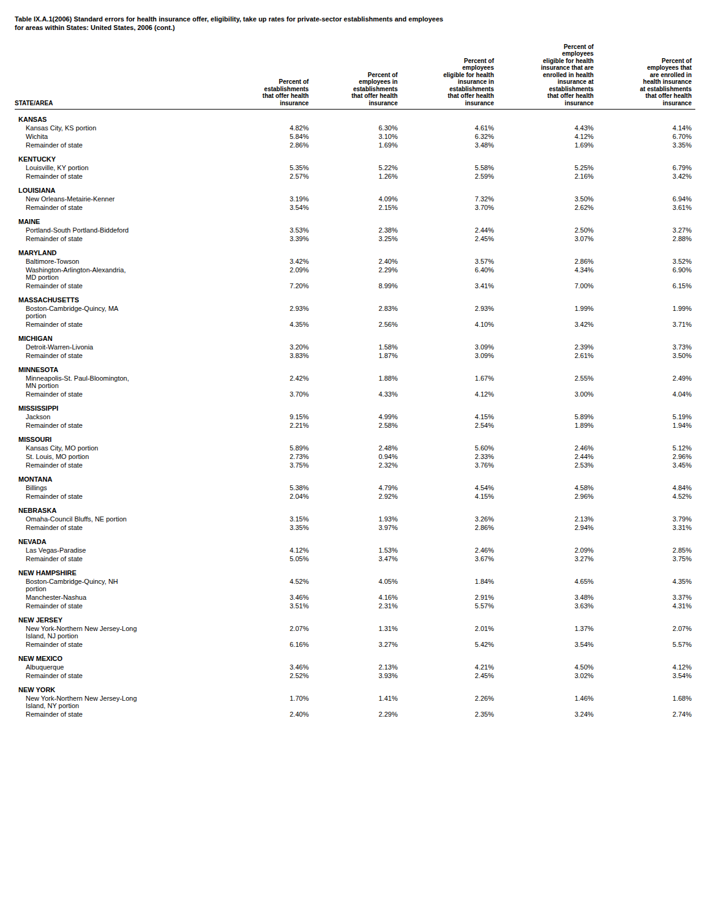Table IX.A.1(2006) Standard errors for health insurance offer, eligibility, take up rates for private-sector establishments and employees
for areas within States: United States, 2006 (cont.)
| STATE/AREA | Percent of establishments that offer health insurance | Percent of employees in establishments that offer health insurance | Percent of employees eligible for health insurance in establishments that offer health insurance | Percent of employees eligible for health insurance that are enrolled in health insurance at establishments that offer health insurance | Percent of employees that are enrolled in health insurance at establishments that offer health insurance |
| --- | --- | --- | --- | --- | --- |
| KANSAS |
| Kansas City, KS portion | 4.82% | 6.30% | 4.61% | 4.43% | 4.14% |
| Wichita | 5.84% | 3.10% | 6.32% | 4.12% | 6.70% |
| Remainder of state | 2.86% | 1.69% | 3.48% | 1.69% | 3.35% |
| KENTUCKY |
| Louisville, KY portion | 5.35% | 5.22% | 5.58% | 5.25% | 6.79% |
| Remainder of state | 2.57% | 1.26% | 2.59% | 2.16% | 3.42% |
| LOUISIANA |
| New Orleans-Metairie-Kenner | 3.19% | 4.09% | 7.32% | 3.50% | 6.94% |
| Remainder of state | 3.54% | 2.15% | 3.70% | 2.62% | 3.61% |
| MAINE |
| Portland-South Portland-Biddeford | 3.53% | 2.38% | 2.44% | 2.50% | 3.27% |
| Remainder of state | 3.39% | 3.25% | 2.45% | 3.07% | 2.88% |
| MARYLAND |
| Baltimore-Towson | 3.42% | 2.40% | 3.57% | 2.86% | 3.52% |
| Washington-Arlington-Alexandria, MD portion | 2.09% | 2.29% | 6.40% | 4.34% | 6.90% |
| Remainder of state | 7.20% | 8.99% | 3.41% | 7.00% | 6.15% |
| MASSACHUSETTS |
| Boston-Cambridge-Quincy, MA portion | 2.93% | 2.83% | 2.93% | 1.99% | 1.99% |
| Remainder of state | 4.35% | 2.56% | 4.10% | 3.42% | 3.71% |
| MICHIGAN |
| Detroit-Warren-Livonia | 3.20% | 1.58% | 3.09% | 2.39% | 3.73% |
| Remainder of state | 3.83% | 1.87% | 3.09% | 2.61% | 3.50% |
| MINNESOTA |
| Minneapolis-St. Paul-Bloomington, MN portion | 2.42% | 1.88% | 1.67% | 2.55% | 2.49% |
| Remainder of state | 3.70% | 4.33% | 4.12% | 3.00% | 4.04% |
| MISSISSIPPI |
| Jackson | 9.15% | 4.99% | 4.15% | 5.89% | 5.19% |
| Remainder of state | 2.21% | 2.58% | 2.54% | 1.89% | 1.94% |
| MISSOURI |
| Kansas City, MO portion | 5.89% | 2.48% | 5.60% | 2.46% | 5.12% |
| St. Louis, MO portion | 2.73% | 0.94% | 2.33% | 2.44% | 2.96% |
| Remainder of state | 3.75% | 2.32% | 3.76% | 2.53% | 3.45% |
| MONTANA |
| Billings | 5.38% | 4.79% | 4.54% | 4.58% | 4.84% |
| Remainder of state | 2.04% | 2.92% | 4.15% | 2.96% | 4.52% |
| NEBRASKA |
| Omaha-Council Bluffs, NE portion | 3.15% | 1.93% | 3.26% | 2.13% | 3.79% |
| Remainder of state | 3.35% | 3.97% | 2.86% | 2.94% | 3.31% |
| NEVADA |
| Las Vegas-Paradise | 4.12% | 1.53% | 2.46% | 2.09% | 2.85% |
| Remainder of state | 5.05% | 3.47% | 3.67% | 3.27% | 3.75% |
| NEW HAMPSHIRE |
| Boston-Cambridge-Quincy, NH portion | 4.52% | 4.05% | 1.84% | 4.65% | 4.35% |
| Manchester-Nashua | 3.46% | 4.16% | 2.91% | 3.48% | 3.37% |
| Remainder of state | 3.51% | 2.31% | 5.57% | 3.63% | 4.31% |
| NEW JERSEY |
| New York-Northern New Jersey-Long Island, NJ portion | 2.07% | 1.31% | 2.01% | 1.37% | 2.07% |
| Remainder of state | 6.16% | 3.27% | 5.42% | 3.54% | 5.57% |
| NEW MEXICO |
| Albuquerque | 3.46% | 2.13% | 4.21% | 4.50% | 4.12% |
| Remainder of state | 2.52% | 3.93% | 2.45% | 3.02% | 3.54% |
| NEW YORK |
| New York-Northern New Jersey-Long Island, NY portion | 1.70% | 1.41% | 2.26% | 1.46% | 1.68% |
| Remainder of state | 2.40% | 2.29% | 2.35% | 3.24% | 2.74% |